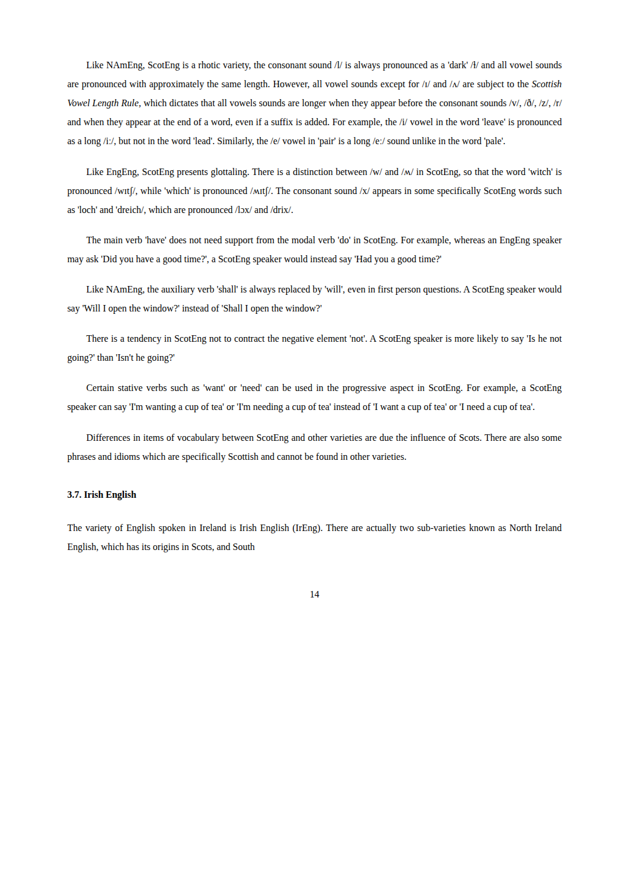Like NAmEng, ScotEng is a rhotic variety, the consonant sound /l/ is always pronounced as a 'dark' /ɫ/ and all vowel sounds are pronounced with approximately the same length. However, all vowel sounds except for /ɪ/ and /ʌ/ are subject to the Scottish Vowel Length Rule, which dictates that all vowels sounds are longer when they appear before the consonant sounds /v/, /ð/, /z/, /r/ and when they appear at the end of a word, even if a suffix is added. For example, the /i/ vowel in the word 'leave' is pronounced as a long /iː/, but not in the word 'lead'. Similarly, the /e/ vowel in 'pair' is a long /eː/ sound unlike in the word 'pale'.
Like EngEng, ScotEng presents glottaling. There is a distinction between /w/ and /ʍ/ in ScotEng, so that the word 'witch' is pronounced /wɪtʃ/, while 'which' is pronounced /ʍɪtʃ/. The consonant sound /x/ appears in some specifically ScotEng words such as 'loch' and 'dreich/, which are pronounced /lɔx/ and /drix/.
The main verb 'have' does not need support from the modal verb 'do' in ScotEng. For example, whereas an EngEng speaker may ask 'Did you have a good time?', a ScotEng speaker would instead say 'Had you a good time?'
Like NAmEng, the auxiliary verb 'shall' is always replaced by 'will', even in first person questions. A ScotEng speaker would say 'Will I open the window?' instead of 'Shall I open the window?'
There is a tendency in ScotEng not to contract the negative element 'not'. A ScotEng speaker is more likely to say 'Is he not going?' than 'Isn't he going?'
Certain stative verbs such as 'want' or 'need' can be used in the progressive aspect in ScotEng. For example, a ScotEng speaker can say 'I'm wanting a cup of tea' or 'I'm needing a cup of tea' instead of 'I want a cup of tea' or 'I need a cup of tea'.
Differences in items of vocabulary between ScotEng and other varieties are due the influence of Scots. There are also some phrases and idioms which are specifically Scottish and cannot be found in other varieties.
3.7. Irish English
The variety of English spoken in Ireland is Irish English (IrEng). There are actually two sub-varieties known as North Ireland English, which has its origins in Scots, and South
14